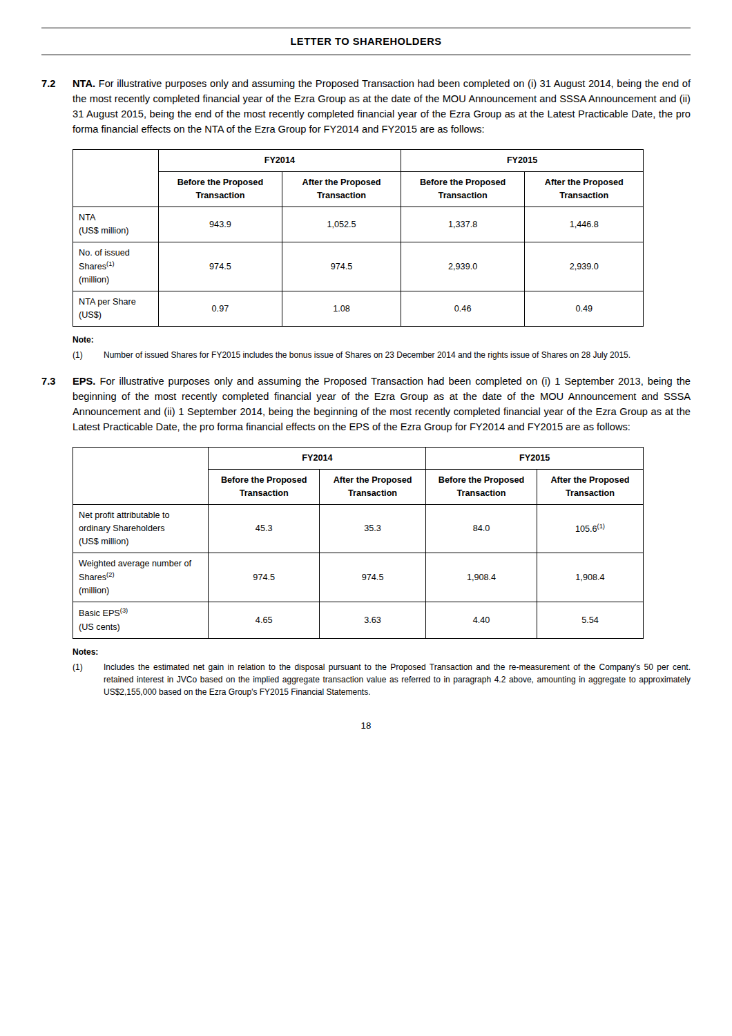LETTER TO SHAREHOLDERS
7.2
NTA. For illustrative purposes only and assuming the Proposed Transaction had been completed on (i) 31 August 2014, being the end of the most recently completed financial year of the Ezra Group as at the date of the MOU Announcement and SSSA Announcement and (ii) 31 August 2015, being the end of the most recently completed financial year of the Ezra Group as at the Latest Practicable Date, the pro forma financial effects on the NTA of the Ezra Group for FY2014 and FY2015 are as follows:
| | FY2014 | FY2015 |
| --- | --- | --- |
| Before the Proposed Transaction | After the Proposed Transaction | Before the Proposed Transaction | After the Proposed Transaction |
| NTA (US$ million) | 943.9 | 1,052.5 | 1,337.8 | 1,446.8 |
| No. of issued Shares (1) (million) | 974.5 | 974.5 | 2,939.0 | 2,939.0 |
| NTA per Share (US$) | 0.97 | 1.08 | 0.46 | 0.49 |
Note:
(1)
Number of issued Shares for FY2015 includes the bonus issue of Shares on 23 December 2014 and the rights issue of Shares on 28 July 2015.
7.3
EPS. For illustrative purposes only and assuming the Proposed Transaction had been completed on (i) 1 September 2013, being the beginning of the most recently completed financial year of the Ezra Group as at the date of the MOU Announcement and SSSA Announcement and (ii) 1 September 2014, being the beginning of the most recently completed financial year of the Ezra Group as at the Latest Practicable Date, the pro forma financial effects on the EPS of the Ezra Group for FY2014 and FY2015 are as follows:
| | FY2014 | FY2015 |
| --- | --- | --- |
| Before the Proposed Transaction | After the Proposed Transaction | Before the Proposed Transaction | After the Proposed Transaction |
| Net profit attributable to ordinary Shareholders (US$ million) | 45.3 | 35.3 | 84.0 | 105.6 (1) |
| Weighted average number of Shares (2) (million) | 974.5 | 974.5 | 1,908.4 | 1,908.4 |
| Basic EPS (3) (US cents) | 4.65 | 3.63 | 4.40 | 5.54 |
Notes:
(1)
Includes the estimated net gain in relation to the disposal pursuant to the Proposed Transaction and the re-measurement of the Company's 50 per cent. retained interest in JVCo based on the implied aggregate transaction value as referred to in paragraph 4.2 above, amounting in aggregate to approximately US$2,155,000 based on the Ezra Group's FY2015 Financial Statements.
18